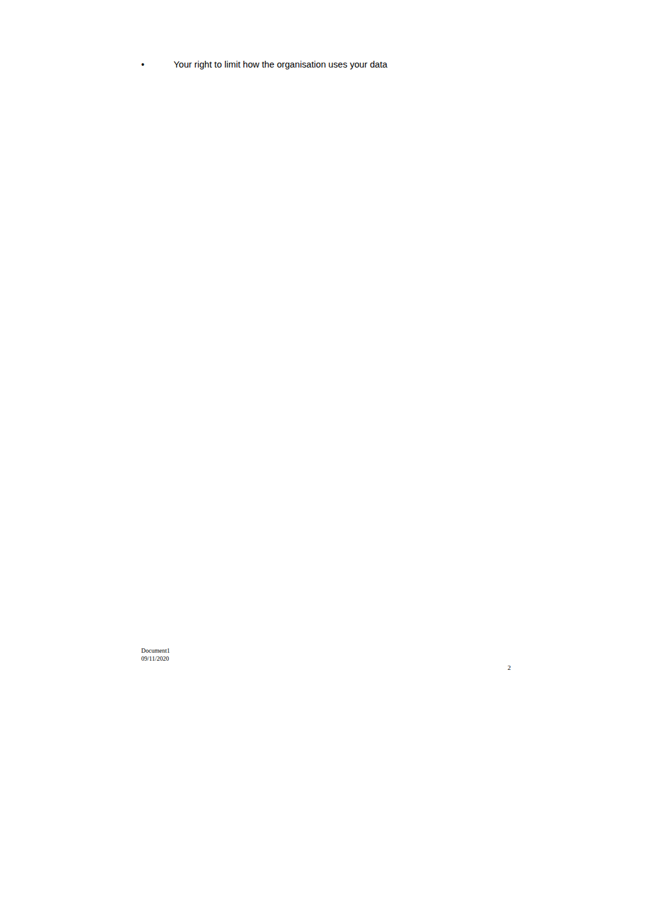Your right to limit how the organisation uses your data
Document1
09/11/2020
2